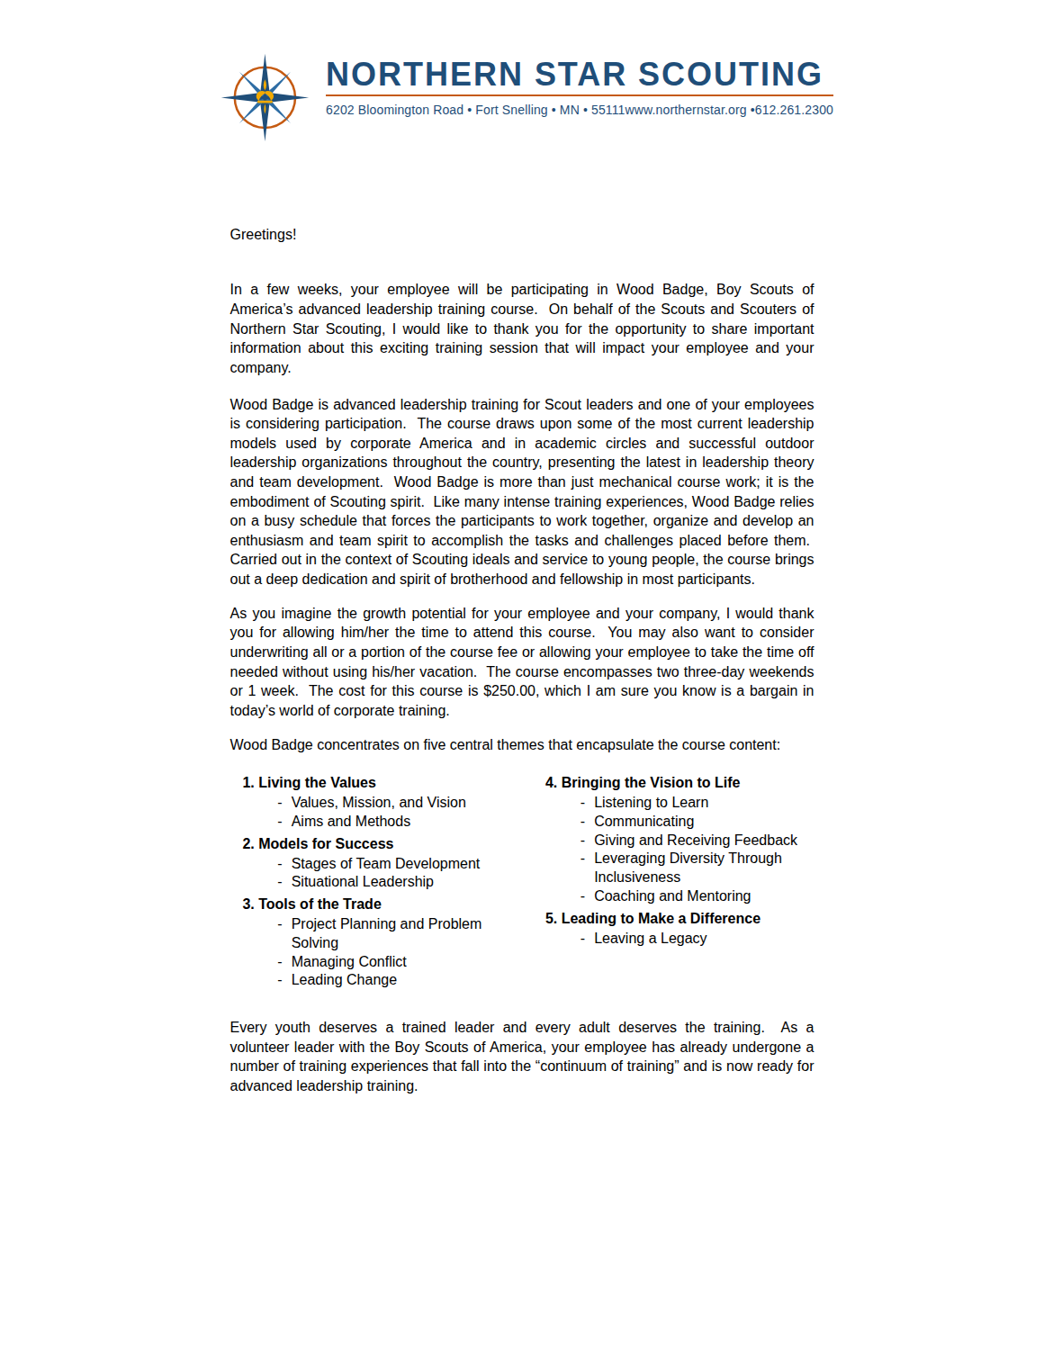NORTHERN STAR SCOUTING
6202 Bloomington Road • Fort Snelling • MN • 55111 www.northernstar.org •612.261.2300
Greetings!
In a few weeks, your employee will be participating in Wood Badge, Boy Scouts of America’s advanced leadership training course. On behalf of the Scouts and Scouters of Northern Star Scouting, I would like to thank you for the opportunity to share important information about this exciting training session that will impact your employee and your company.
Wood Badge is advanced leadership training for Scout leaders and one of your employees is considering participation. The course draws upon some of the most current leadership models used by corporate America and in academic circles and successful outdoor leadership organizations throughout the country, presenting the latest in leadership theory and team development. Wood Badge is more than just mechanical course work; it is the embodiment of Scouting spirit. Like many intense training experiences, Wood Badge relies on a busy schedule that forces the participants to work together, organize and develop an enthusiasm and team spirit to accomplish the tasks and challenges placed before them. Carried out in the context of Scouting ideals and service to young people, the course brings out a deep dedication and spirit of brotherhood and fellowship in most participants.
As you imagine the growth potential for your employee and your company, I would thank you for allowing him/her the time to attend this course. You may also want to consider underwriting all or a portion of the course fee or allowing your employee to take the time off needed without using his/her vacation. The course encompasses two three-day weekends or 1 week. The cost for this course is $250.00, which I am sure you know is a bargain in today’s world of corporate training.
Wood Badge concentrates on five central themes that encapsulate the course content:
Living the Values
Values, Mission, and Vision
Aims and Methods
Models for Success
Stages of Team Development
Situational Leadership
Tools of the Trade
Project Planning and Problem Solving
Managing Conflict
Leading Change
Bringing the Vision to Life
Listening to Learn
Communicating
Giving and Receiving Feedback
Leveraging Diversity Through Inclusiveness
Coaching and Mentoring
Leading to Make a Difference
Leaving a Legacy
Every youth deserves a trained leader and every adult deserves the training. As a volunteer leader with the Boy Scouts of America, your employee has already undergone a number of training experiences that fall into the “continuum of training” and is now ready for advanced leadership training.